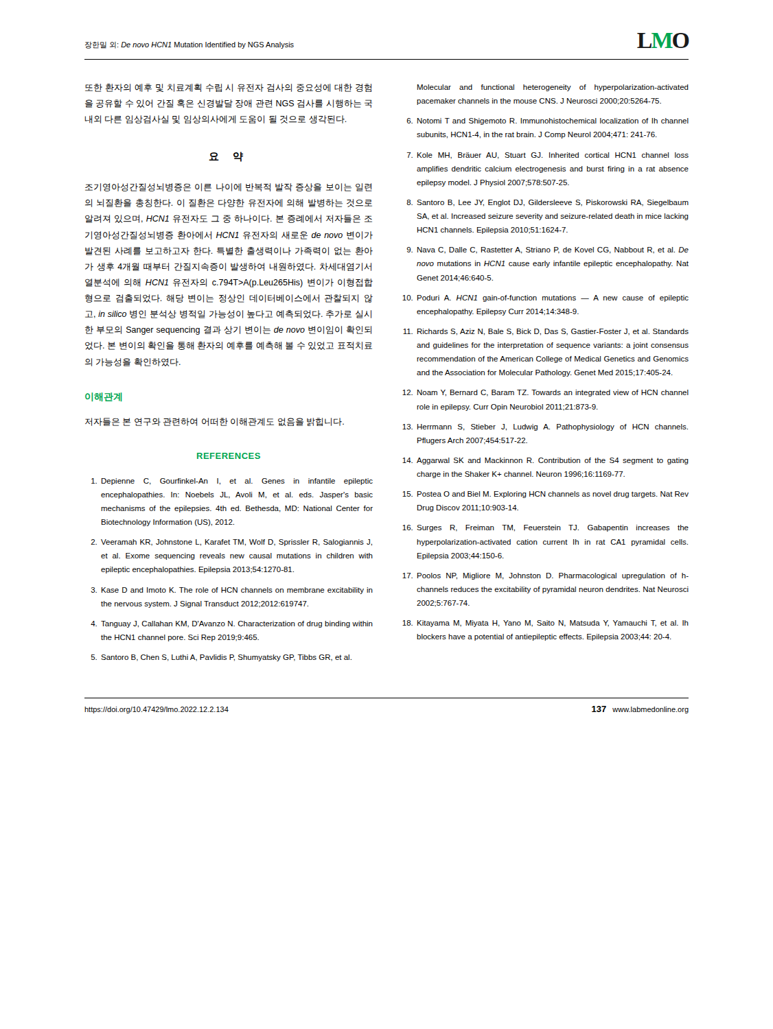장한밀 외: De novo HCN1 Mutation Identified by NGS Analysis
LMO
또한 환자의 예후 및 치료계획 수립 시 유전자 검사의 중요성에 대한 경험을 공유할 수 있어 간질 혹은 신경발달 장애 관련 NGS 검사를 시행하는 국내외 다른 임상검사실 및 임상의사에게 도움이 될 것으로 생각된다.
요 약
조기영아성간질성뇌병증은 이른 나이에 반복적 발작 증상을 보이는 일련의 뇌질환을 총칭한다. 이 질환은 다양한 유전자에 의해 발병하는 것으로 알려져 있으며, HCN1 유전자도 그 중 하나이다. 본 증례에서 저자들은 조기영아성간질성뇌병증 환아에서 HCN1 유전자의 새로운 de novo 변이가 발견된 사례를 보고하고자 한다. 특별한 출생력이나 가족력이 없는 환아가 생후 4개월 때부터 간질지속증이 발생하여 내원하였다. 차세대염기서열분석에 의해 HCN1 유전자의 c.794T>A(p.Leu265His) 변이가 이형접합형으로 검출되었다. 해당 변이는 정상인 데이터베이스에서 관찰되지 않고, in silico 병인 분석상 병적일 가능성이 높다고 예측되었다. 추가로 실시한 부모의 Sanger sequencing 결과 상기 변이는 de novo 변이임이 확인되었다. 본 변이의 확인을 통해 환자의 예후를 예측해 볼 수 있었고 표적치료의 가능성을 확인하였다.
이해관계
저자들은 본 연구와 관련하여 어떠한 이해관계도 없음을 밝힙니다.
REFERENCES
Depienne C, Gourfinkel-An I, et al. Genes in infantile epileptic encephalopathies. In: Noebels JL, Avoli M, et al. eds. Jasper's basic mechanisms of the epilepsies. 4th ed. Bethesda, MD: National Center for Biotechnology Information (US), 2012.
Veeramah KR, Johnstone L, Karafet TM, Wolf D, Sprissler R, Salogiannis J, et al. Exome sequencing reveals new causal mutations in children with epileptic encephalopathies. Epilepsia 2013;54:1270-81.
Kase D and Imoto K. The role of HCN channels on membrane excitability in the nervous system. J Signal Transduct 2012;2012:619747.
Tanguay J, Callahan KM, D'Avanzo N. Characterization of drug binding within the HCN1 channel pore. Sci Rep 2019;9:465.
Santoro B, Chen S, Luthi A, Pavlidis P, Shumyatsky GP, Tibbs GR, et al.
Molecular and functional heterogeneity of hyperpolarization-activated pacemaker channels in the mouse CNS. J Neurosci 2000;20:5264-75.
Notomi T and Shigemoto R. Immunohistochemical localization of Ih channel subunits, HCN1-4, in the rat brain. J Comp Neurol 2004;471: 241-76.
Kole MH, Bräuer AU, Stuart GJ. Inherited cortical HCN1 channel loss amplifies dendritic calcium electrogenesis and burst firing in a rat absence epilepsy model. J Physiol 2007;578:507-25.
Santoro B, Lee JY, Englot DJ, Gildersleeve S, Piskorowski RA, Siegelbaum SA, et al. Increased seizure severity and seizure-related death in mice lacking HCN1 channels. Epilepsia 2010;51:1624-7.
Nava C, Dalle C, Rastetter A, Striano P, de Kovel CG, Nabbout R, et al. De novo mutations in HCN1 cause early infantile epileptic encephalopathy. Nat Genet 2014;46:640-5.
Poduri A. HCN1 gain-of-function mutations — A new cause of epileptic encephalopathy. Epilepsy Curr 2014;14:348-9.
Richards S, Aziz N, Bale S, Bick D, Das S, Gastier-Foster J, et al. Standards and guidelines for the interpretation of sequence variants: a joint consensus recommendation of the American College of Medical Genetics and Genomics and the Association for Molecular Pathology. Genet Med 2015;17:405-24.
Noam Y, Bernard C, Baram TZ. Towards an integrated view of HCN channel role in epilepsy. Curr Opin Neurobiol 2011;21:873-9.
Herrmann S, Stieber J, Ludwig A. Pathophysiology of HCN channels. Pflugers Arch 2007;454:517-22.
Aggarwal SK and Mackinnon R. Contribution of the S4 segment to gating charge in the Shaker K+ channel. Neuron 1996;16:1169-77.
Postea O and Biel M. Exploring HCN channels as novel drug targets. Nat Rev Drug Discov 2011;10:903-14.
Surges R, Freiman TM, Feuerstein TJ. Gabapentin increases the hyperpolarization-activated cation current Ih in rat CA1 pyramidal cells. Epilepsia 2003;44:150-6.
Poolos NP, Migliore M, Johnston D. Pharmacological upregulation of h-channels reduces the excitability of pyramidal neuron dendrites. Nat Neurosci 2002;5:767-74.
Kitayama M, Miyata H, Yano M, Saito N, Matsuda Y, Yamauchi T, et al. Ih blockers have a potential of antiepileptic effects. Epilepsia 2003;44: 20-4.
https://doi.org/10.47429/lmo.2022.12.2.134
137 www.labmedonline.org